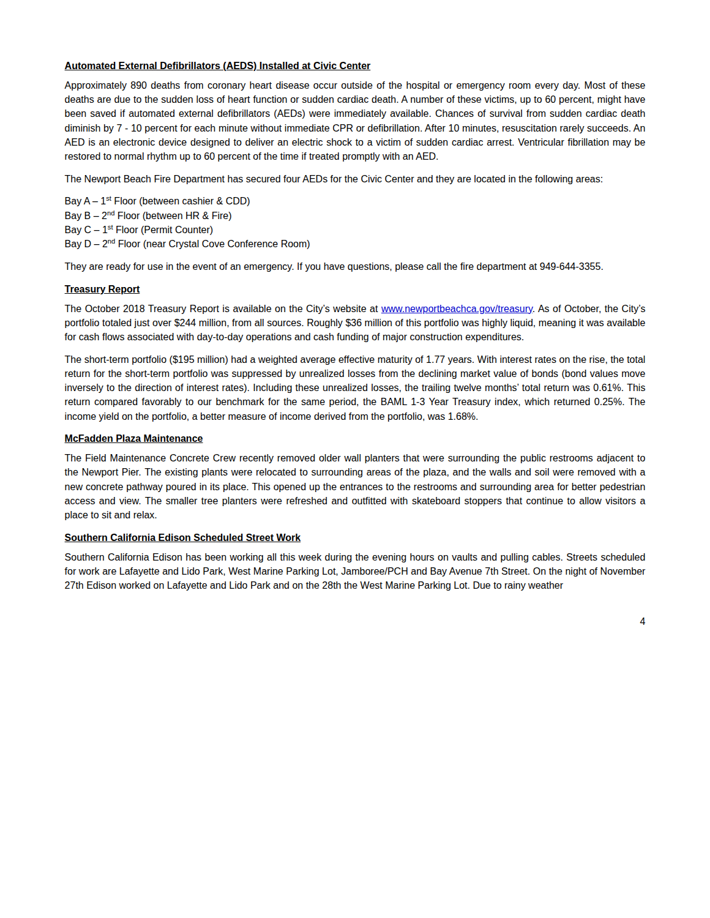Automated External Defibrillators (AEDS) Installed at Civic Center
Approximately 890 deaths from coronary heart disease occur outside of the hospital or emergency room every day. Most of these deaths are due to the sudden loss of heart function or sudden cardiac death. A number of these victims, up to 60 percent, might have been saved if automated external defibrillators (AEDs) were immediately available. Chances of survival from sudden cardiac death diminish by 7 - 10 percent for each minute without immediate CPR or defibrillation. After 10 minutes, resuscitation rarely succeeds. An AED is an electronic device designed to deliver an electric shock to a victim of sudden cardiac arrest. Ventricular fibrillation may be restored to normal rhythm up to 60 percent of the time if treated promptly with an AED.
The Newport Beach Fire Department has secured four AEDs for the Civic Center and they are located in the following areas:
Bay A – 1st Floor (between cashier & CDD) Bay B – 2nd Floor (between HR & Fire) Bay C – 1st Floor (Permit Counter) Bay D – 2nd Floor (near Crystal Cove Conference Room)
They are ready for use in the event of an emergency. If you have questions, please call the fire department at 949-644-3355.
Treasury Report
The October 2018 Treasury Report is available on the City’s website at www.newportbeachca.gov/treasury. As of October, the City’s portfolio totaled just over $244 million, from all sources. Roughly $36 million of this portfolio was highly liquid, meaning it was available for cash flows associated with day-to-day operations and cash funding of major construction expenditures.
The short-term portfolio ($195 million) had a weighted average effective maturity of 1.77 years. With interest rates on the rise, the total return for the short-term portfolio was suppressed by unrealized losses from the declining market value of bonds (bond values move inversely to the direction of interest rates). Including these unrealized losses, the trailing twelve months’ total return was 0.61%. This return compared favorably to our benchmark for the same period, the BAML 1-3 Year Treasury index, which returned 0.25%. The income yield on the portfolio, a better measure of income derived from the portfolio, was 1.68%.
McFadden Plaza Maintenance
The Field Maintenance Concrete Crew recently removed older wall planters that were surrounding the public restrooms adjacent to the Newport Pier. The existing plants were relocated to surrounding areas of the plaza, and the walls and soil were removed with a new concrete pathway poured in its place. This opened up the entrances to the restrooms and surrounding area for better pedestrian access and view. The smaller tree planters were refreshed and outfitted with skateboard stoppers that continue to allow visitors a place to sit and relax.
Southern California Edison Scheduled Street Work
Southern California Edison has been working all this week during the evening hours on vaults and pulling cables. Streets scheduled for work are Lafayette and Lido Park, West Marine Parking Lot, Jamboree/PCH and Bay Avenue 7th Street. On the night of November 27th Edison worked on Lafayette and Lido Park and on the 28th the West Marine Parking Lot. Due to rainy weather
4